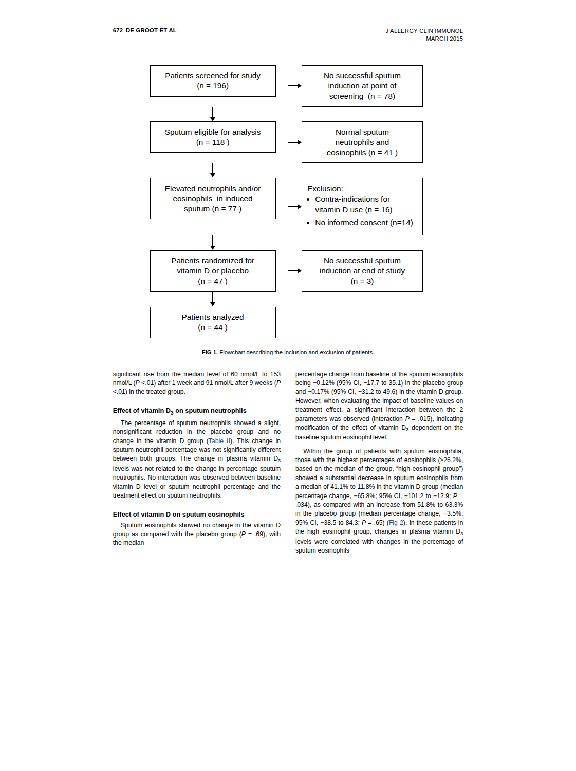672 DE GROOT ET AL
J ALLERGY CLIN IMMUNOL
MARCH 2015
Patients screened for study
(n = 196)
No successful sputum
induction at point of
screening (n = 78)
Sputum eligible for analysis
(n = 118 )
Normal sputum
neutrophils and
eosinophils (n = 41 )
Elevated neutrophils and/or
eosinophils in induced
sputum (n = 77 )
Exclusion:
Contra-indications for vitamin D use (n = 16)
No informed consent (n=14)
Patients randomized for
vitamin D or placebo
(n = 47 )
No successful sputum
induction at end of study
(n = 3)
Patients analyzed
(n = 44 )
FIG 1. Flowchart describing the inclusion and exclusion of patients.
significant rise from the median level of 60 nmol/L to 153 nmol/L (P <.01) after 1 week and 91 nmol/L after 9 weeks (P <.01) in the treated group.
Effect of vitamin D3 on sputum neutrophils
The percentage of sputum neutrophils showed a slight, nonsignificant reduction in the placebo group and no change in the vitamin D group (Table II). This change in sputum neutrophil percentage was not significantly different between both groups. The change in plasma vitamin D3 levels was not related to the change in percentage sputum neutrophils. No interaction was observed between baseline vitamin D level or sputum neutrophil percentage and the treatment effect on sputum neutrophils.
Effect of vitamin D on sputum eosinophils
Sputum eosinophils showed no change in the vitamin D group as compared with the placebo group (P = .69), with the median
percentage change from baseline of the sputum eosinophils being −0.12% (95% CI, −17.7 to 35.1) in the placebo group and −0.17% (95% CI, −31.2 to 49.6) in the vitamin D group. However, when evaluating the impact of baseline values on treatment effect, a significant interaction between the 2 parameters was observed (interaction P = .015), indicating modification of the effect of vitamin D3 dependent on the baseline sputum eosinophil level.
Within the group of patients with sputum eosinophilia, those with the highest percentages of eosinophils (≥26.2%, based on the median of the group, “high eosinophil group”) showed a substantial decrease in sputum eosinophils from a median of 41.1% to 11.8% in the vitamin D group (median percentage change, −65.8%; 95% CI, −101.2 to −12.9; P = .034), as compared with an increase from 51.8% to 63.3% in the placebo group (median percentage change, −3.5%; 95% CI, −38.5 to 84.3; P = .65) (Fig 2). In these patients in the high eosinophil group, changes in plasma vitamin D3 levels were correlated with changes in the percentage of sputum eosinophils